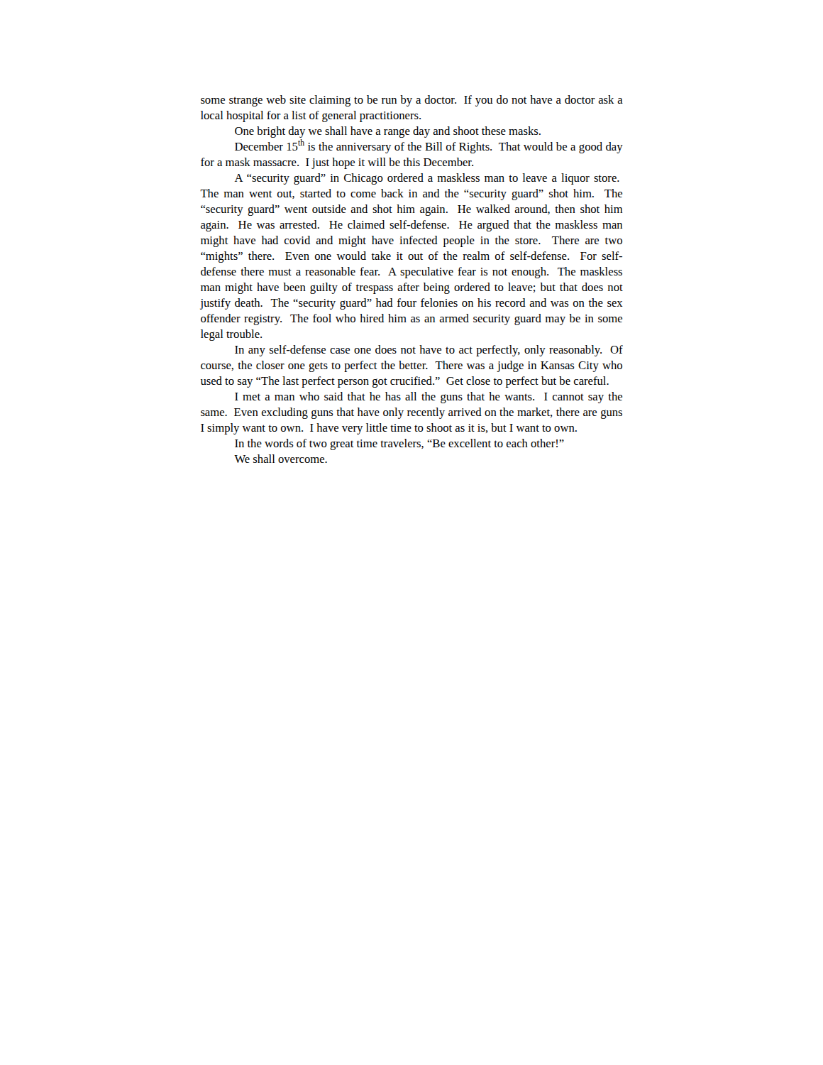some strange web site claiming to be run by a doctor. If you do not have a doctor ask a local hospital for a list of general practitioners.
One bright day we shall have a range day and shoot these masks.
December 15th is the anniversary of the Bill of Rights. That would be a good day for a mask massacre. I just hope it will be this December.
A “security guard” in Chicago ordered a maskless man to leave a liquor store. The man went out, started to come back in and the “security guard” shot him. The “security guard” went outside and shot him again. He walked around, then shot him again. He was arrested. He claimed self-defense. He argued that the maskless man might have had covid and might have infected people in the store. There are two “mights” there. Even one would take it out of the realm of self-defense. For self-defense there must a reasonable fear. A speculative fear is not enough. The maskless man might have been guilty of trespass after being ordered to leave; but that does not justify death. The “security guard” had four felonies on his record and was on the sex offender registry. The fool who hired him as an armed security guard may be in some legal trouble.
In any self-defense case one does not have to act perfectly, only reasonably. Of course, the closer one gets to perfect the better. There was a judge in Kansas City who used to say “The last perfect person got crucified.” Get close to perfect but be careful.
I met a man who said that he has all the guns that he wants. I cannot say the same. Even excluding guns that have only recently arrived on the market, there are guns I simply want to own. I have very little time to shoot as it is, but I want to own.
In the words of two great time travelers, “Be excellent to each other!”
We shall overcome.